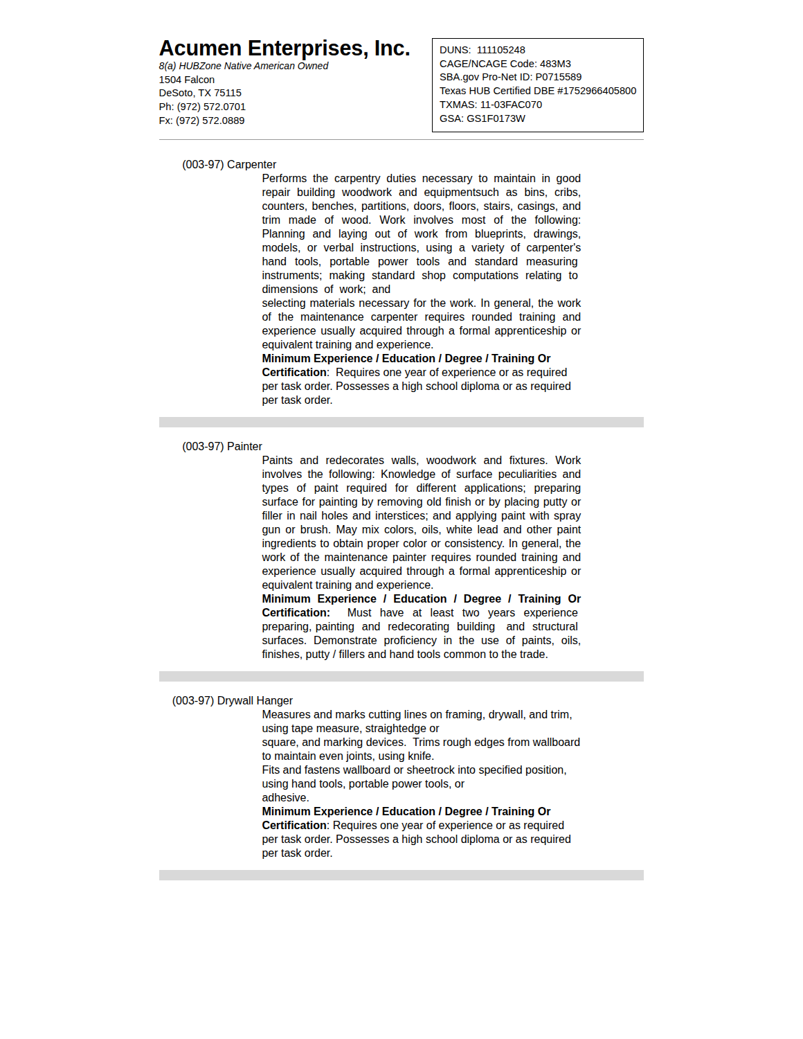Acumen Enterprises, Inc.
8(a) HUBZone Native American Owned
1504 Falcon
DeSoto, TX 75115
Ph: (972) 572.0701
Fx: (972) 572.0889
DUNS: 111105248
CAGE/NCAGE Code: 483M3
SBA.gov Pro-Net ID: P0715589
Texas HUB Certified DBE #1752966405800
TXMAS: 11-03FAC070
GSA: GS1F0173W
(003-97) Carpenter
Performs the carpentry duties necessary to maintain in good repair building woodwork and equipmentsuch as bins, cribs, counters, benches, partitions, doors, floors, stairs, casings, and trim made of wood. Work involves most of the following: Planning and laying out of work from blueprints, drawings, models, or verbal instructions, using a variety of carpenter's hand tools, portable power tools and standard measuring instruments; making standard shop computations relating to dimensions of work; and
selecting materials necessary for the work. In general, the work of the maintenance carpenter requires rounded training and experience usually acquired through a formal apprenticeship or equivalent training and experience.
Minimum Experience / Education / Degree / Training Or Certification: Requires one year of experience or as required per task order. Possesses a high school diploma or as required per task order.
(003-97) Painter
Paints and redecorates walls, woodwork and fixtures. Work involves the following: Knowledge of surface peculiarities and types of paint required for different applications; preparing surface for painting by removing old finish or by placing putty or filler in nail holes and interstices; and applying paint with spray gun or brush. May mix colors, oils, white lead and other paint ingredients to obtain proper color or consistency. In general, the work of the maintenance painter requires rounded training and experience usually acquired through a formal apprenticeship or equivalent training and experience.
Minimum Experience / Education / Degree / Training Or Certification: Must have at least two years experience preparing, painting and redecorating building and structural surfaces. Demonstrate proficiency in the use of paints, oils, finishes, putty / fillers and hand tools common to the trade.
(003-97) Drywall Hanger
Measures and marks cutting lines on framing, drywall, and trim, using tape measure, straightedge or
square, and marking devices. Trims rough edges from wallboard to maintain even joints, using knife.
Fits and fastens wallboard or sheetrock into specified position, using hand tools, portable power tools, or
adhesive.
Minimum Experience / Education / Degree / Training Or Certification: Requires one year of experience or as required per task order. Possesses a high school diploma or as required per task order.